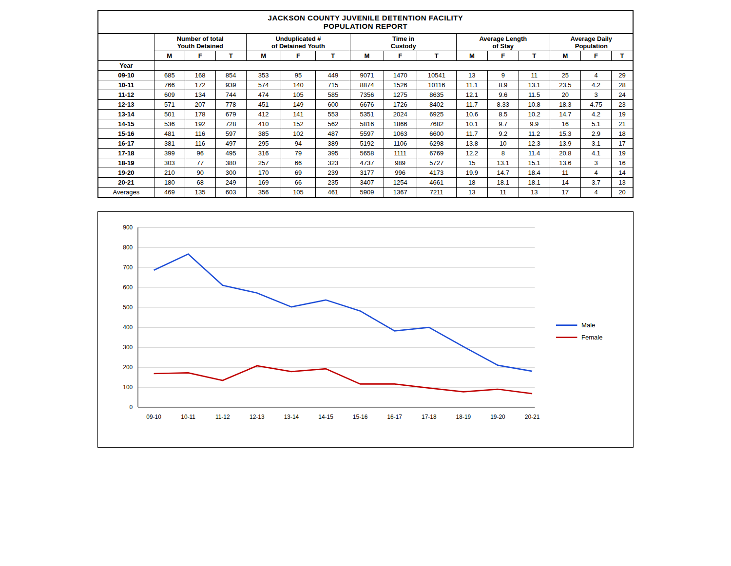JACKSON COUNTY JUVENILE DETENTION FACILITY POPULATION REPORT
| | Number of total Youth Detained | Unduplicated # of Detained Youth | Time in Custody | Average Length of Stay | Average Daily Population |
| --- | --- | --- | --- | --- | --- |
| M | F | T | M | F | T | M | F | T | M | F | T | M | F | T |
| Year | |
| 09-10 | 685 | 168 | 854 | 353 | 95 | 449 | 9071 | 1470 | 10541 | 13 | 9 | 11 | 25 | 4 | 29 |
| 10-11 | 766 | 172 | 939 | 574 | 140 | 715 | 8874 | 1526 | 10116 | 11.1 | 8.9 | 13.1 | 23.5 | 4.2 | 28 |
| 11-12 | 609 | 134 | 744 | 474 | 105 | 585 | 7356 | 1275 | 8635 | 12.1 | 9.6 | 11.5 | 20 | 3 | 24 |
| 12-13 | 571 | 207 | 778 | 451 | 149 | 600 | 6676 | 1726 | 8402 | 11.7 | 8.33 | 10.8 | 18.3 | 4.75 | 23 |
| 13-14 | 501 | 178 | 679 | 412 | 141 | 553 | 5351 | 2024 | 6925 | 10.6 | 8.5 | 10.2 | 14.7 | 4.2 | 19 |
| 14-15 | 536 | 192 | 728 | 410 | 152 | 562 | 5816 | 1866 | 7682 | 10.1 | 9.7 | 9.9 | 16 | 5.1 | 21 |
| 15-16 | 481 | 116 | 597 | 385 | 102 | 487 | 5597 | 1063 | 6600 | 11.7 | 9.2 | 11.2 | 15.3 | 2.9 | 18 |
| 16-17 | 381 | 116 | 497 | 295 | 94 | 389 | 5192 | 1106 | 6298 | 13.8 | 10 | 12.3 | 13.9 | 3.1 | 17 |
| 17-18 | 399 | 96 | 495 | 316 | 79 | 395 | 5658 | 1111 | 6769 | 12.2 | 8 | 11.4 | 20.8 | 4.1 | 19 |
| 18-19 | 303 | 77 | 380 | 257 | 66 | 323 | 4737 | 989 | 5727 | 15 | 13.1 | 15.1 | 13.6 | 3 | 16 |
| 19-20 | 210 | 90 | 300 | 170 | 69 | 239 | 3177 | 996 | 4173 | 19.9 | 14.7 | 18.4 | 11 | 4 | 14 |
| 20-21 | 180 | 68 | 249 | 169 | 66 | 235 | 3407 | 1254 | 4661 | 18 | 18.1 | 18.1 | 14 | 3.7 | 13 |
| Averages | 469 | 135 | 603 | 356 | 105 | 461 | 5909 | 1367 | 7211 | 13 | 11 | 13 | 17 | 4 | 20 |
900 800 700 600 500 400 300 200 100 0 09-10 10-11 11-12 12-13 13-14 14-15 15-16 16-17 17-18 18-19 19-20 20-21 Male Female